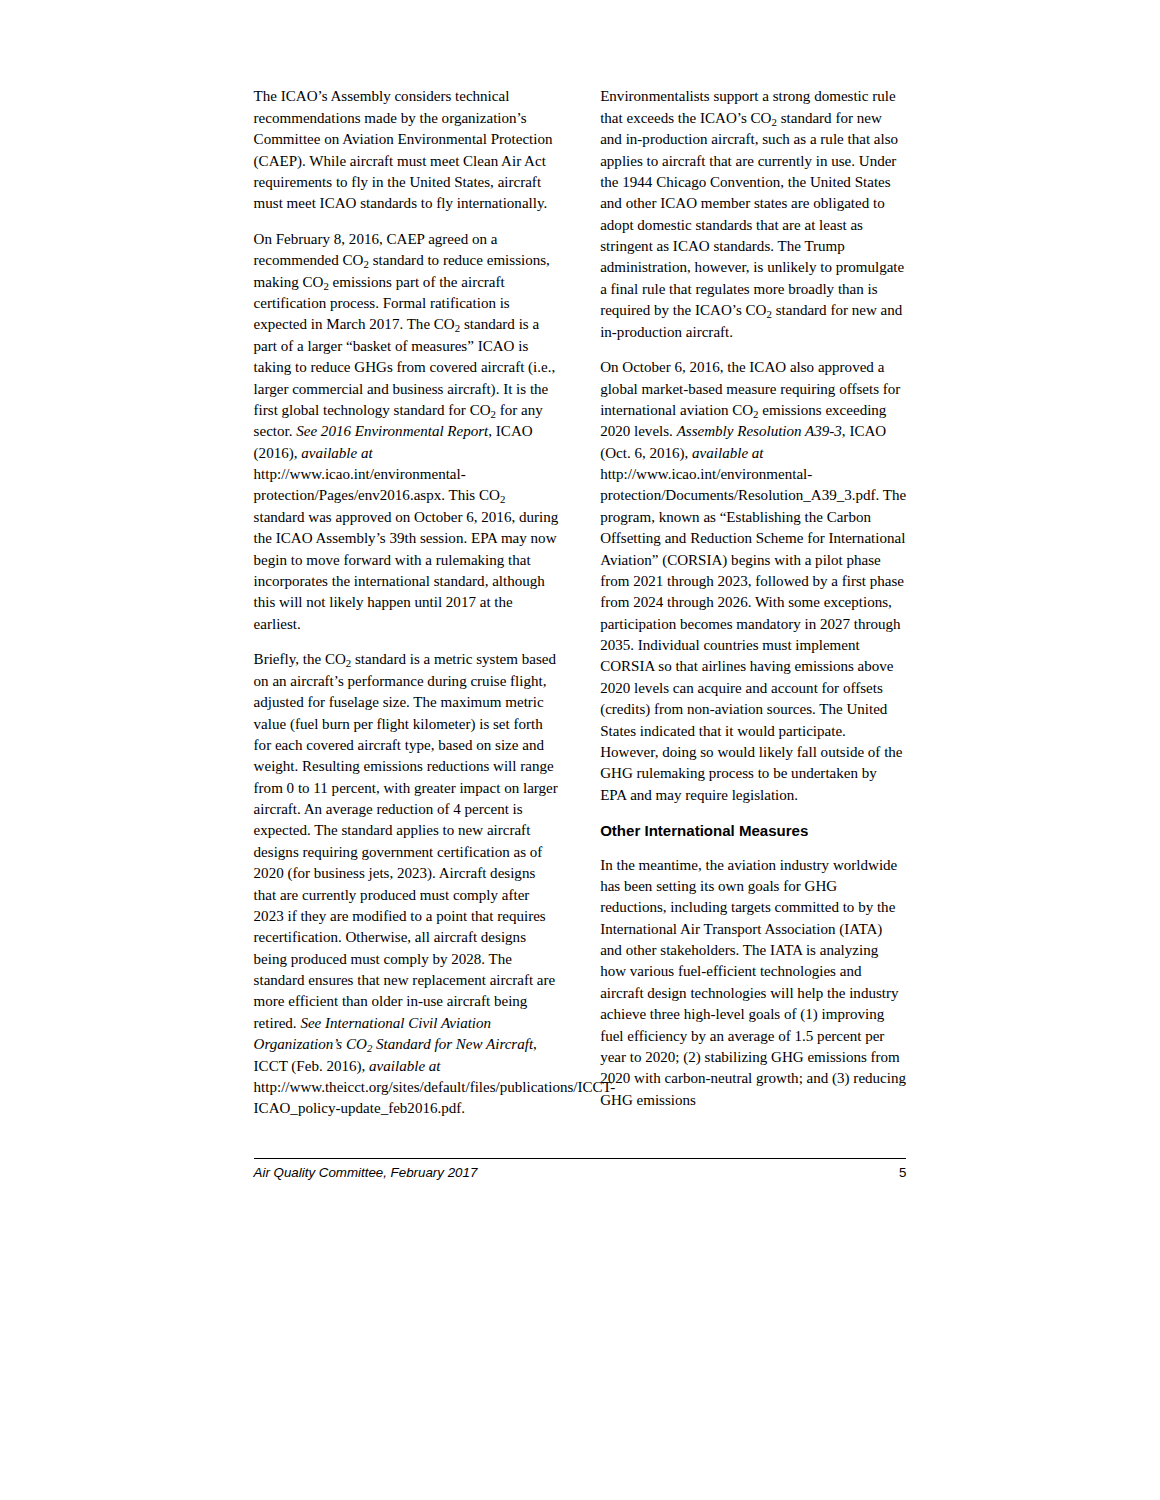The ICAO’s Assembly considers technical recommendations made by the organization’s Committee on Aviation Environmental Protection (CAEP). While aircraft must meet Clean Air Act requirements to fly in the United States, aircraft must meet ICAO standards to fly internationally.
On February 8, 2016, CAEP agreed on a recommended CO2 standard to reduce emissions, making CO2 emissions part of the aircraft certification process. Formal ratification is expected in March 2017. The CO2 standard is a part of a larger “basket of measures” ICAO is taking to reduce GHGs from covered aircraft (i.e., larger commercial and business aircraft). It is the first global technology standard for CO2 for any sector. See 2016 Environmental Report, ICAO (2016), available at http://www.icao.int/environmental-protection/Pages/env2016.aspx. This CO2 standard was approved on October 6, 2016, during the ICAO Assembly’s 39th session. EPA may now begin to move forward with a rulemaking that incorporates the international standard, although this will not likely happen until 2017 at the earliest.
Briefly, the CO2 standard is a metric system based on an aircraft’s performance during cruise flight, adjusted for fuselage size. The maximum metric value (fuel burn per flight kilometer) is set forth for each covered aircraft type, based on size and weight. Resulting emissions reductions will range from 0 to 11 percent, with greater impact on larger aircraft. An average reduction of 4 percent is expected. The standard applies to new aircraft designs requiring government certification as of 2020 (for business jets, 2023). Aircraft designs that are currently produced must comply after 2023 if they are modified to a point that requires recertification. Otherwise, all aircraft designs being produced must comply by 2028. The standard ensures that new replacement aircraft are more efficient than older in-use aircraft being retired. See International Civil Aviation Organization’s CO2 Standard for New Aircraft, ICCT (Feb. 2016), available at http://www.theicct.org/sites/default/files/publications/ICCT-ICAO_policy-update_feb2016.pdf.
Environmentalists support a strong domestic rule that exceeds the ICAO’s CO2 standard for new and in-production aircraft, such as a rule that also applies to aircraft that are currently in use. Under the 1944 Chicago Convention, the United States and other ICAO member states are obligated to adopt domestic standards that are at least as stringent as ICAO standards. The Trump administration, however, is unlikely to promulgate a final rule that regulates more broadly than is required by the ICAO’s CO2 standard for new and in-production aircraft.
On October 6, 2016, the ICAO also approved a global market-based measure requiring offsets for international aviation CO2 emissions exceeding 2020 levels. Assembly Resolution A39-3, ICAO (Oct. 6, 2016), available at http://www.icao.int/environmental-protection/Documents/Resolution_A39_3.pdf. The program, known as “Establishing the Carbon Offsetting and Reduction Scheme for International Aviation” (CORSIA) begins with a pilot phase from 2021 through 2023, followed by a first phase from 2024 through 2026. With some exceptions, participation becomes mandatory in 2027 through 2035. Individual countries must implement CORSIA so that airlines having emissions above 2020 levels can acquire and account for offsets (credits) from non-aviation sources. The United States indicated that it would participate. However, doing so would likely fall outside of the GHG rulemaking process to be undertaken by EPA and may require legislation.
Other International Measures
In the meantime, the aviation industry worldwide has been setting its own goals for GHG reductions, including targets committed to by the International Air Transport Association (IATA) and other stakeholders. The IATA is analyzing how various fuel-efficient technologies and aircraft design technologies will help the industry achieve three high-level goals of (1) improving fuel efficiency by an average of 1.5 percent per year to 2020; (2) stabilizing GHG emissions from 2020 with carbon-neutral growth; and (3) reducing GHG emissions
Air Quality Committee, February 2017 5